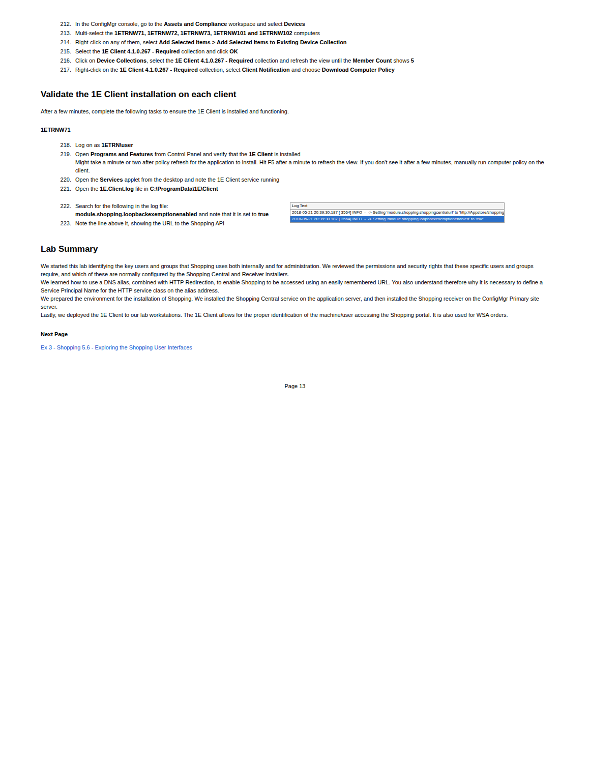212. In the ConfigMgr console, go to the Assets and Compliance workspace and select Devices
213. Multi-select the 1ETRNW71, 1ETRNW72, 1ETRNW73, 1ETRNW101 and 1ETRNW102 computers
214. Right-click on any of them, select Add Selected Items > Add Selected Items to Existing Device Collection
215. Select the 1E Client 4.1.0.267 - Required collection and click OK
216. Click on Device Collections, select the 1E Client 4.1.0.267 - Required collection and refresh the view until the Member Count shows 5
217. Right-click on the 1E Client 4.1.0.267 - Required collection, select Client Notification and choose Download Computer Policy
Validate the 1E Client installation on each client
After a few minutes, complete the following tasks to ensure the 1E Client is installed and functioning.
1ETRNW71
218. Log on as 1ETRN\user
219. Open Programs and Features from Control Panel and verify that the 1E Client is installed Might take a minute or two after policy refresh for the application to install. Hit F5 after a minute to refresh the view. If you don't see it after a few minutes, manually run computer policy on the client.
220. Open the Services applet from the desktop and note the 1E Client service running
221. Open the 1E.Client.log file in C:\ProgramData\1E\Client
222. Search for the following in the log file: module.shopping.loopbackexemptionenabled and note that it is set to true
223. Note the line above it, showing the URL to the Shopping API
Log Text
2018-05-21 20:39:30.187 [ 3564] INFO - -> Setting 'module.shopping.shoppingcentralurl' to 'http://Appstore/shopping'
2018-05-21 20:39:30.187 [ 3564] INFO - -> Setting 'module.shopping.loopbackexemptionenabled' to 'true'
Lab Summary
We started this lab identifying the key users and groups that Shopping uses both internally and for administration. We reviewed the permissions and security rights that these specific users and groups require, and which of these are normally configured by the Shopping Central and Receiver installers.
We learned how to use a DNS alias, combined with HTTP Redirection, to enable Shopping to be accessed using an easily remembered URL. You also understand therefore why it is necessary to define a Service Principal Name for the HTTP service class on the alias address.
We prepared the environment for the installation of Shopping. We installed the Shopping Central service on the application server, and then installed the Shopping receiver on the ConfigMgr Primary site server.
Lastly, we deployed the 1E Client to our lab workstations. The 1E Client allows for the proper identification of the machine/user accessing the Shopping portal. It is also used for WSA orders.
Next Page
Ex 3 - Shopping 5.6 - Exploring the Shopping User Interfaces
Page 13